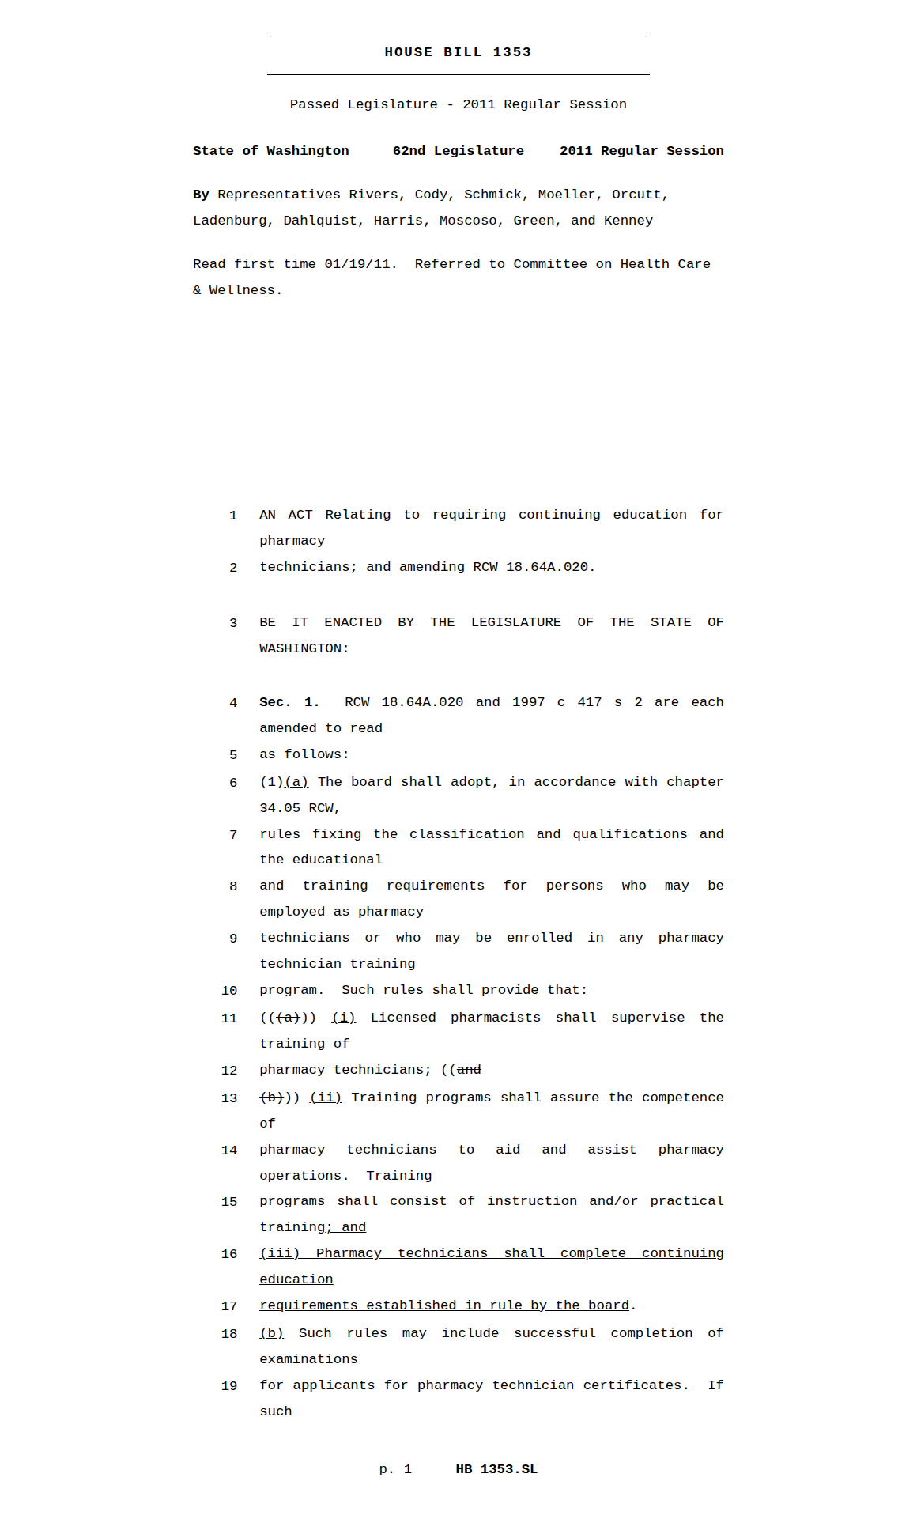HOUSE BILL 1353
Passed Legislature - 2011 Regular Session
| State of Washington | 62nd Legislature | 2011 Regular Session |
By Representatives Rivers, Cody, Schmick, Moeller, Orcutt, Ladenburg, Dahlquist, Harris, Moscoso, Green, and Kenney
Read first time 01/19/11. Referred to Committee on Health Care & Wellness.
| 1 | AN ACT Relating to requiring continuing education for pharmacy |
| 2 | technicians; and amending RCW 18.64A.020. |
| 3 | BE IT ENACTED BY THE LEGISLATURE OF THE STATE OF WASHINGTON: |
| 4 | Sec. 1. RCW 18.64A.020 and 1997 c 417 s 2 are each amended to read |
| 5 | as follows: |
| 6 | (1) (a) The board shall adopt, in accordance with chapter 34.05 RCW, |
| 7 | rules fixing the classification and qualifications and the educational |
| 8 | and training requirements for persons who may be employed as pharmacy |
| 9 | technicians or who may be enrolled in any pharmacy technician training |
| 10 | program. Such rules shall provide that: |
| 11 | (( (a) )) (i) Licensed pharmacists shall supervise the training of |
| 12 | pharmacy technicians; (( and |
| 13 | (b) )) (ii) Training programs shall assure the competence of |
| 14 | pharmacy technicians to aid and assist pharmacy operations. Training |
| 15 | programs shall consist of instruction and/or practical training ; and |
| 16 | (iii) Pharmacy technicians shall complete continuing education |
| 17 | requirements established in rule by the board . |
| 18 | (b) Such rules may include successful completion of examinations |
| 19 | for applicants for pharmacy technician certificates. If such |
p. 1 HB 1353.SL